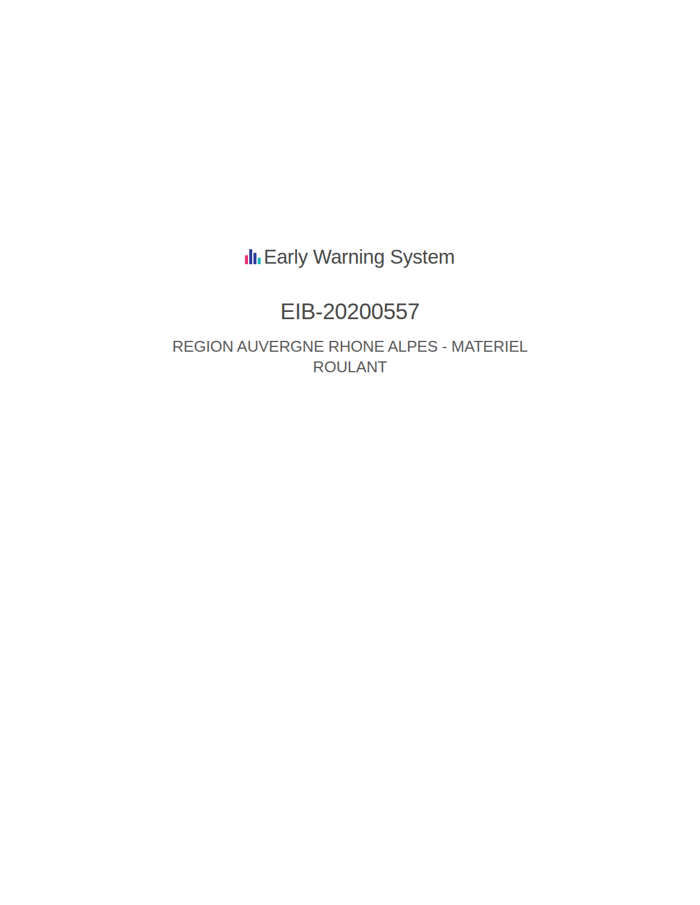Early Warning System
EIB-20200557
REGION AUVERGNE RHONE ALPES - MATERIEL ROULANT